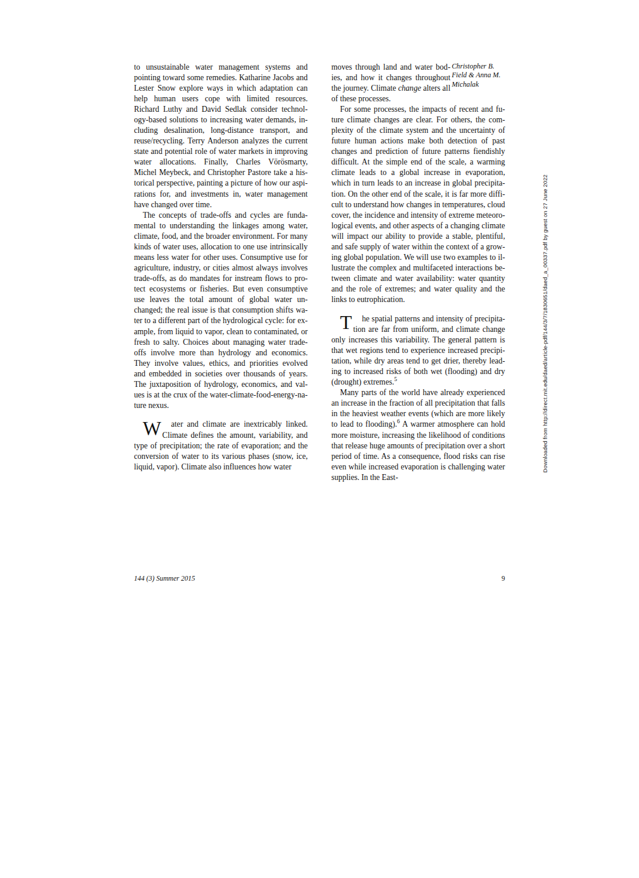Downloaded from http://direct.mit.edu/daed/article-pdf/144/3/7/1830651/daed_a_00337.pdf by guest on 27 June 2022
to unsustainable water management systems and pointing toward some remedies. Katharine Jacobs and Lester Snow explore ways in which adaptation can help human users cope with limited resources. Richard Luthy and David Sedlak consider technology-based solutions to increasing water demands, including desalination, long-distance transport, and reuse/recycling. Terry Anderson analyzes the current state and potential role of water markets in improving water allocations. Finally, Charles Vörösmarty, Michel Meybeck, and Christopher Pastore take a historical perspective, painting a picture of how our aspirations for, and investments in, water management have changed over time.
The concepts of trade-offs and cycles are fundamental to understanding the linkages among water, climate, food, and the broader environment. For many kinds of water uses, allocation to one use intrinsically means less water for other uses. Consumptive use for agriculture, industry, or cities almost always involves trade-offs, as do mandates for instream flows to protect ecosystems or fisheries. But even consumptive use leaves the total amount of global water unchanged; the real issue is that consumption shifts water to a different part of the hydrological cycle: for example, from liquid to vapor, clean to contaminated, or fresh to salty. Choices about managing water trade-offs involve more than hydrology and economics. They involve values, ethics, and priorities evolved and embedded in societies over thousands of years. The juxtaposition of hydrology, economics, and values is at the crux of the water-climate-food-energy-nature nexus.
Water and climate are inextricably linked. Climate defines the amount, variability, and type of precipitation; the rate of evaporation; and the conversion of water to its various phases (snow, ice, liquid, vapor). Climate also influences how water
Christopher B. Field & Anna M. Michalakmoves through land and water bodies, and how it changes throughout the journey. Climate change alters all of these processes.
For some processes, the impacts of recent and future climate changes are clear. For others, the complexity of the climate system and the uncertainty of future human actions make both detection of past changes and prediction of future patterns fiendishly difficult. At the simple end of the scale, a warming climate leads to a global increase in evaporation, which in turn leads to an increase in global precipitation. On the other end of the scale, it is far more difficult to understand how changes in temperatures, cloud cover, the incidence and intensity of extreme meteorological events, and other aspects of a changing climate will impact our ability to provide a stable, plentiful, and safe supply of water within the context of a growing global population. We will use two examples to illustrate the complex and multifaceted interactions between climate and water availability: water quantity and the role of extremes; and water quality and the links to eutrophication.
The spatial patterns and intensity of precipitation are far from uniform, and climate change only increases this variability. The general pattern is that wet regions tend to experience increased precipitation, while dry areas tend to get drier, thereby leading to increased risks of both wet (flooding) and dry (drought) extremes.5
Many parts of the world have already experienced an increase in the fraction of all precipitation that falls in the heaviest weather events (which are more likely to lead to flooding).6 A warmer atmosphere can hold more moisture, increasing the likelihood of conditions that release huge amounts of precipitation over a short period of time. As a consequence, flood risks can rise even while increased evaporation is challenging water supplies. In the East-
144 (3) Summer 2015 9